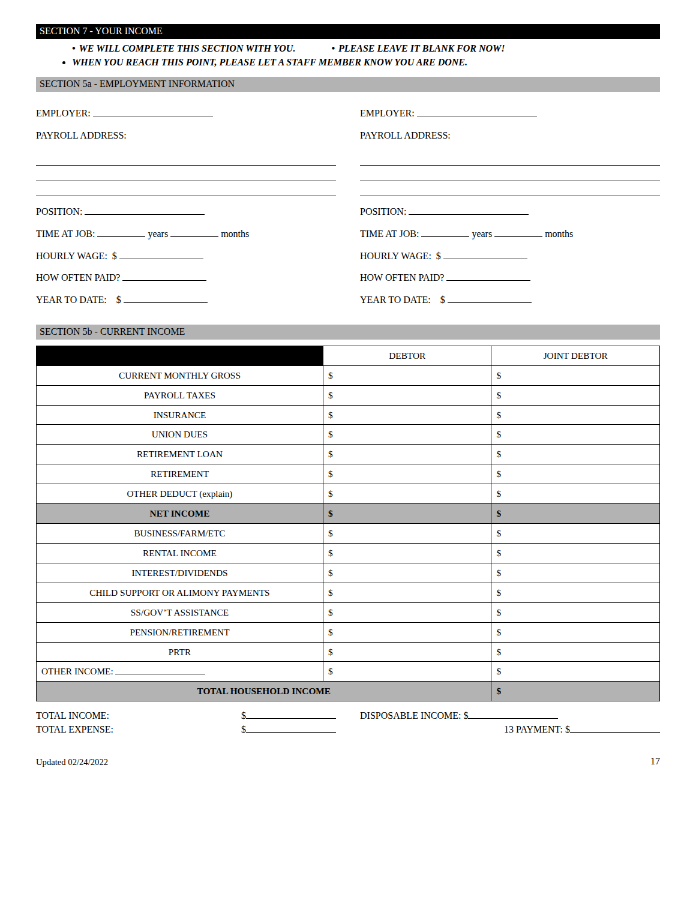SECTION 7 - YOUR INCOME
•WE WILL COMPLETE THIS SECTION WITH YOU. •PLEASE LEAVE IT BLANK FOR NOW!
WHEN YOU REACH THIS POINT, PLEASE LET A STAFF MEMBER KNOW YOU ARE DONE.
SECTION 5a - EMPLOYMENT INFORMATION
EMPLOYER:
PAYROLL ADDRESS:
POSITION:
TIME AT JOB: years months
HOURLY WAGE: $
HOW OFTEN PAID?
YEAR TO DATE: $
EMPLOYER:
PAYROLL ADDRESS:
POSITION:
TIME AT JOB: years months
HOURLY WAGE: $
HOW OFTEN PAID?
YEAR TO DATE: $
SECTION 5b - CURRENT INCOME
| | DEBTOR | JOINT DEBTOR |
| --- | --- | --- |
| CURRENT MONTHLY GROSS | $ | $ |
| PAYROLL TAXES | $ | $ |
| INSURANCE | $ | $ |
| UNION DUES | $ | $ |
| RETIREMENT LOAN | $ | $ |
| RETIREMENT | $ | $ |
| OTHER DEDUCT (explain) | $ | $ |
| NET INCOME | $ | $ |
| BUSINESS/FARM/ETC | $ | $ |
| RENTAL INCOME | $ | $ |
| INTEREST/DIVIDENDS | $ | $ |
| CHILD SUPPORT OR ALIMONY PAYMENTS | $ | $ |
| SS/GOV’T ASSISTANCE | $ | $ |
| PENSION/RETIREMENT | $ | $ |
| PRTR | $ | $ |
| OTHER INCOME: | $ | $ |
| TOTAL HOUSEHOLD INCOME | $ |
TOTAL INCOME:$
TOTAL EXPENSE:$
DISPOSABLE INCOME: $
13 PAYMENT: $
Updated 02/24/2022
17